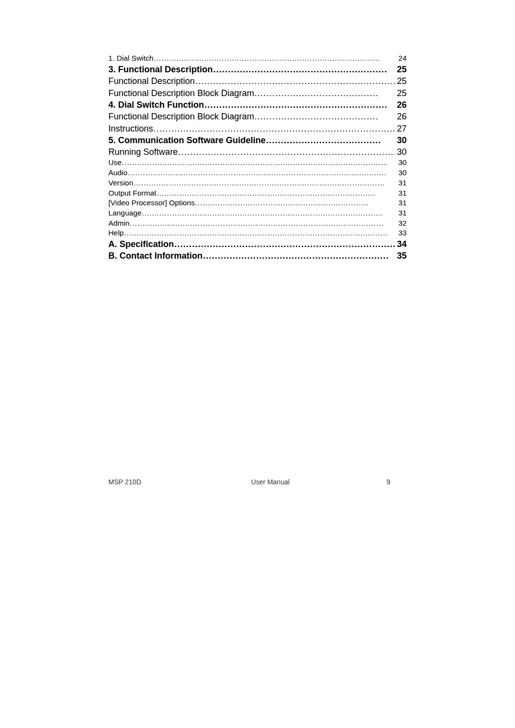1. Dial Switch .......................................................................................... 24
3. Functional Description ........................................................... 25
Functional Description ..................................................................... 25
Functional Description Block Diagram .......................................... 25
4. Dial Switch Function .............................................................. 26
Functional Description Block Diagram .......................................... 26
Instructions ..................................................................................... 27
5. Communication Software Guideline ....................................... 30
Running Software ............................................................................ 30
Use .......................................................................................................... 30
Audio ....................................................................................................... 30
Version .................................................................................................... 31
Output Format ....................................................................................... 31
[Video Processor] Options ..................................................................... 31
Language ................................................................................................ 31
Admin ..................................................................................................... 32
Help ......................................................................................................... 33
A. Specification ............................................................................. 34
B. Contact Information ............................................................... 35
MSP 210D
User Manual
9